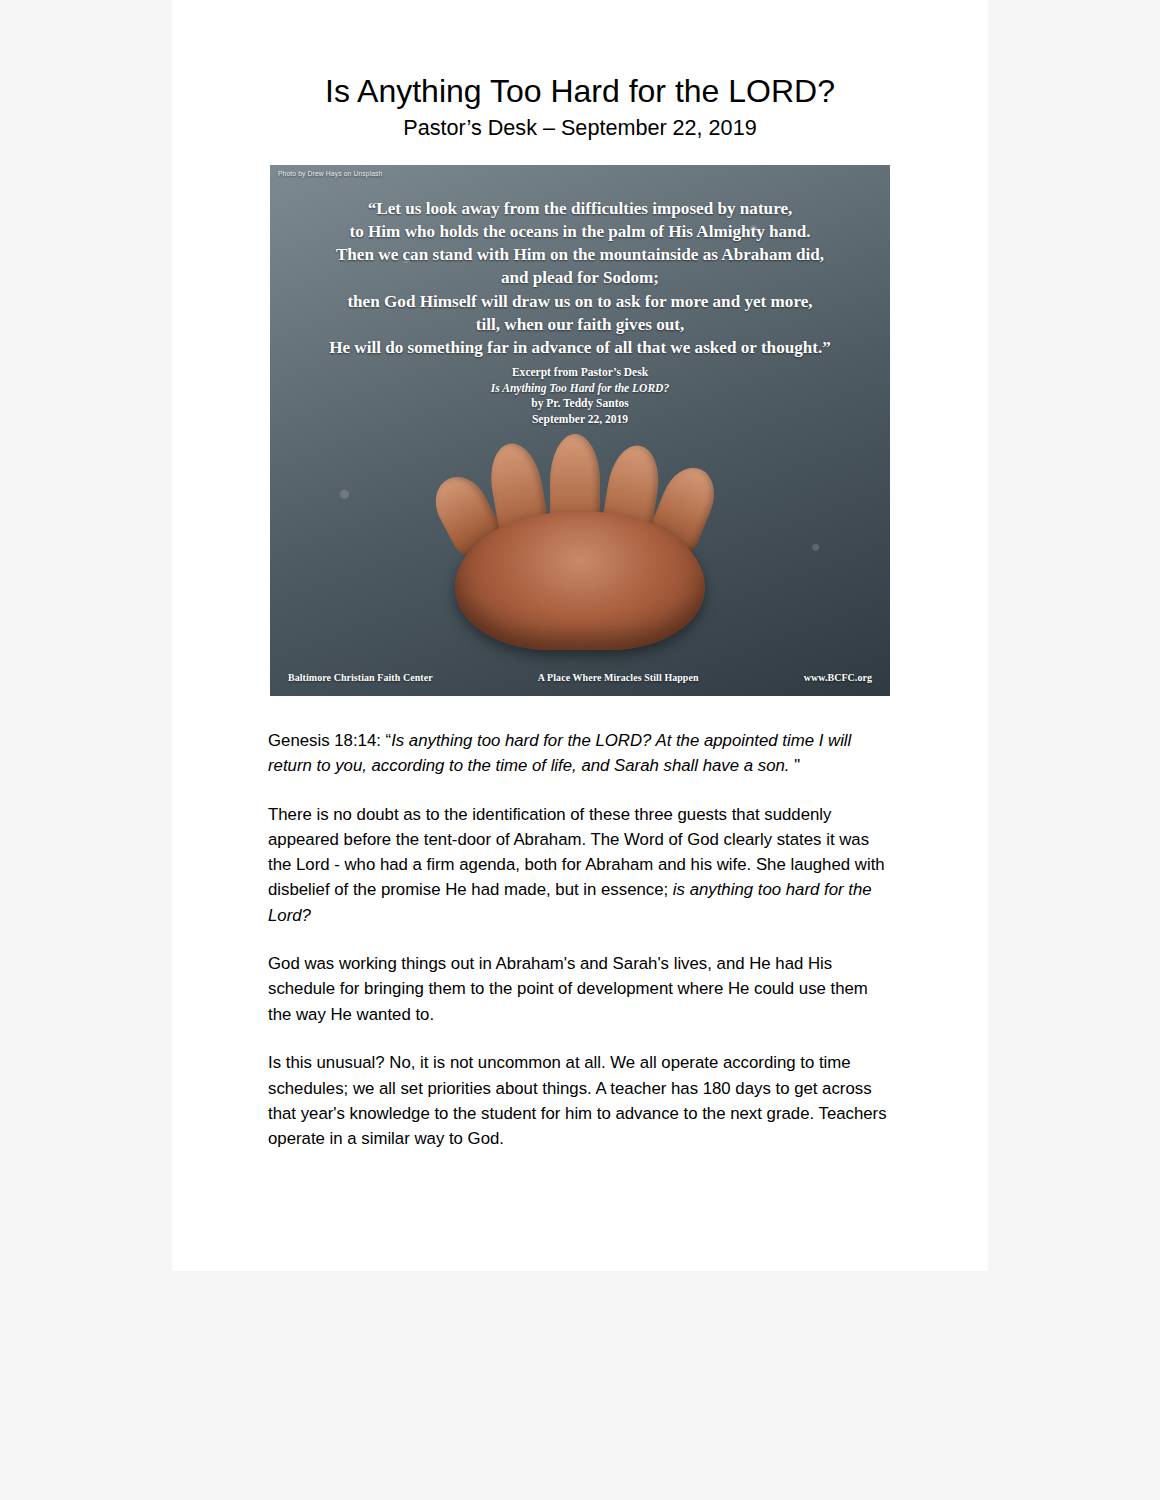Is Anything Too Hard for the LORD?
Pastor’s Desk – September 22, 2019
Photo by Drew Hays on Unsplash
“Let us look away from the difficulties imposed by nature,
to Him who holds the oceans in the palm of His Almighty hand.
Then we can stand with Him on the mountainside as Abraham did,
and plead for Sodom;
then God Himself will draw us on to ask for more and yet more,
till, when our faith gives out,
He will do something far in advance of all that we asked or thought.”
Excerpt from Pastor’s Desk
Is Anything Too Hard for the LORD?
by Pr. Teddy Santos
September 22, 2019
Baltimore Christian Faith Center A Place Where Miracles Still Happen www.BCFC.org
Genesis 18:14: “Is anything too hard for the LORD? At the appointed time I will return to you, according to the time of life, and Sarah shall have a son. "
There is no doubt as to the identification of these three guests that suddenly appeared before the tent-door of Abraham. The Word of God clearly states it was the Lord - who had a firm agenda, both for Abraham and his wife. She laughed with disbelief of the promise He had made, but in essence; is anything too hard for the Lord?
God was working things out in Abraham's and Sarah's lives, and He had His schedule for bringing them to the point of development where He could use them the way He wanted to.
Is this unusual? No, it is not uncommon at all. We all operate according to time schedules; we all set priorities about things. A teacher has 180 days to get across that year's knowledge to the student for him to advance to the next grade. Teachers operate in a similar way to God.